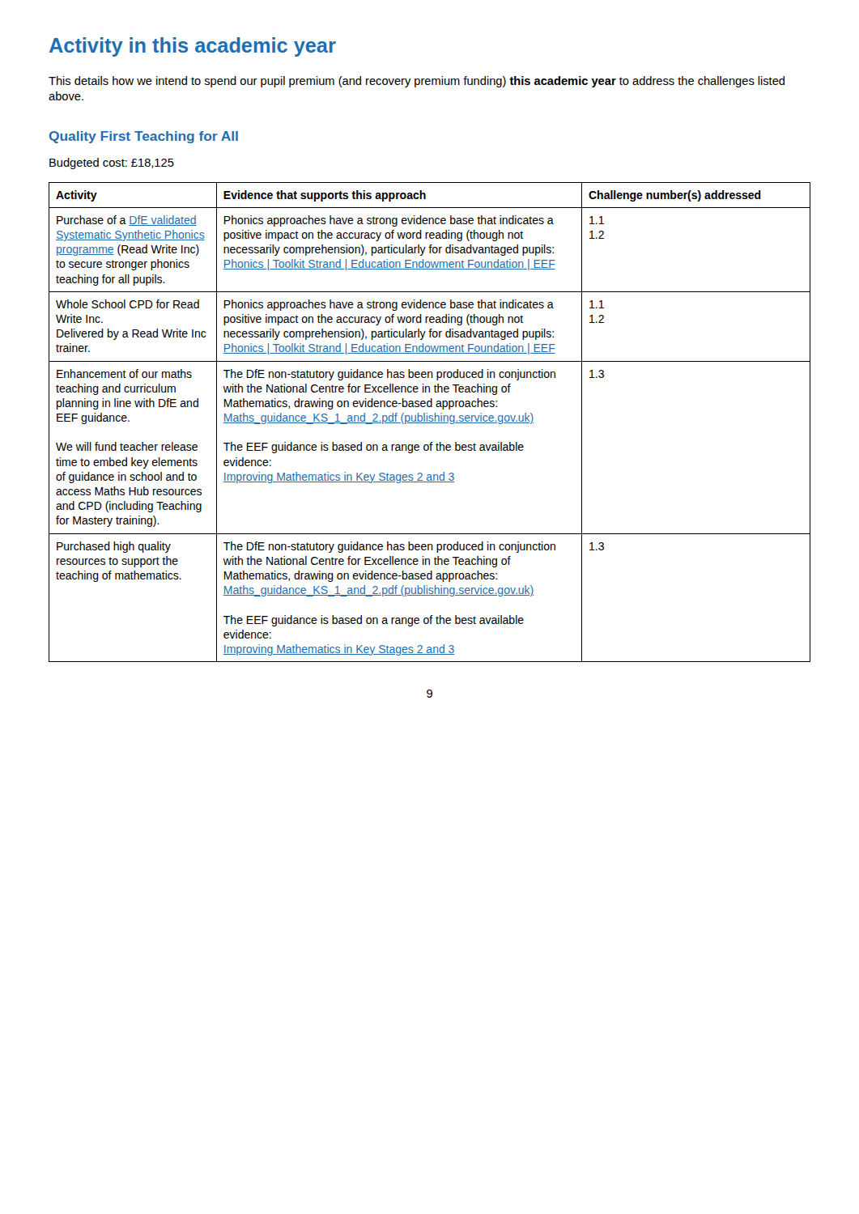Activity in this academic year
This details how we intend to spend our pupil premium (and recovery premium funding) this academic year to address the challenges listed above.
Quality First Teaching for All
Budgeted cost: £18,125
| Activity | Evidence that supports this approach | Challenge number(s) addressed |
| --- | --- | --- |
| Purchase of a DfE validated Systematic Synthetic Phonics programme (Read Write Inc) to secure stronger phonics teaching for all pupils. | Phonics approaches have a strong evidence base that indicates a positive impact on the accuracy of word reading (though not necessarily comprehension), particularly for disadvantaged pupils: Phonics / Toolkit Strand / Education Endowment Foundation / EEF | 1.1 1.2 |
| Whole School CPD for Read Write Inc. Delivered by a Read Write Inc trainer. | Phonics approaches have a strong evidence base that indicates a positive impact on the accuracy of word reading (though not necessarily comprehension), particularly for disadvantaged pupils: Phonics / Toolkit Strand / Education Endowment Foundation / EEF | 1.1 1.2 |
| Enhancement of our maths teaching and curriculum planning in line with DfE and EEF guidance. We will fund teacher release time to embed key elements of guidance in school and to access Maths Hub resources and CPD (including Teaching for Mastery training). | The DfE non-statutory guidance has been produced in conjunction with the National Centre for Excellence in the Teaching of Mathematics, drawing on evidence-based approaches: Maths_guidance_KS_1_and_2.pdf (publishing.service.gov.uk) The EEF guidance is based on a range of the best available evidence: Improving Mathematics in Key Stages 2 and 3 | 1.3 |
| Purchased high quality resources to support the teaching of mathematics. | The DfE non-statutory guidance has been produced in conjunction with the National Centre for Excellence in the Teaching of Mathematics, drawing on evidence-based approaches: Maths_guidance_KS_1_and_2.pdf (publishing.service.gov.uk) The EEF guidance is based on a range of the best available evidence: Improving Mathematics in Key Stages 2 and 3 | 1.3 |
9